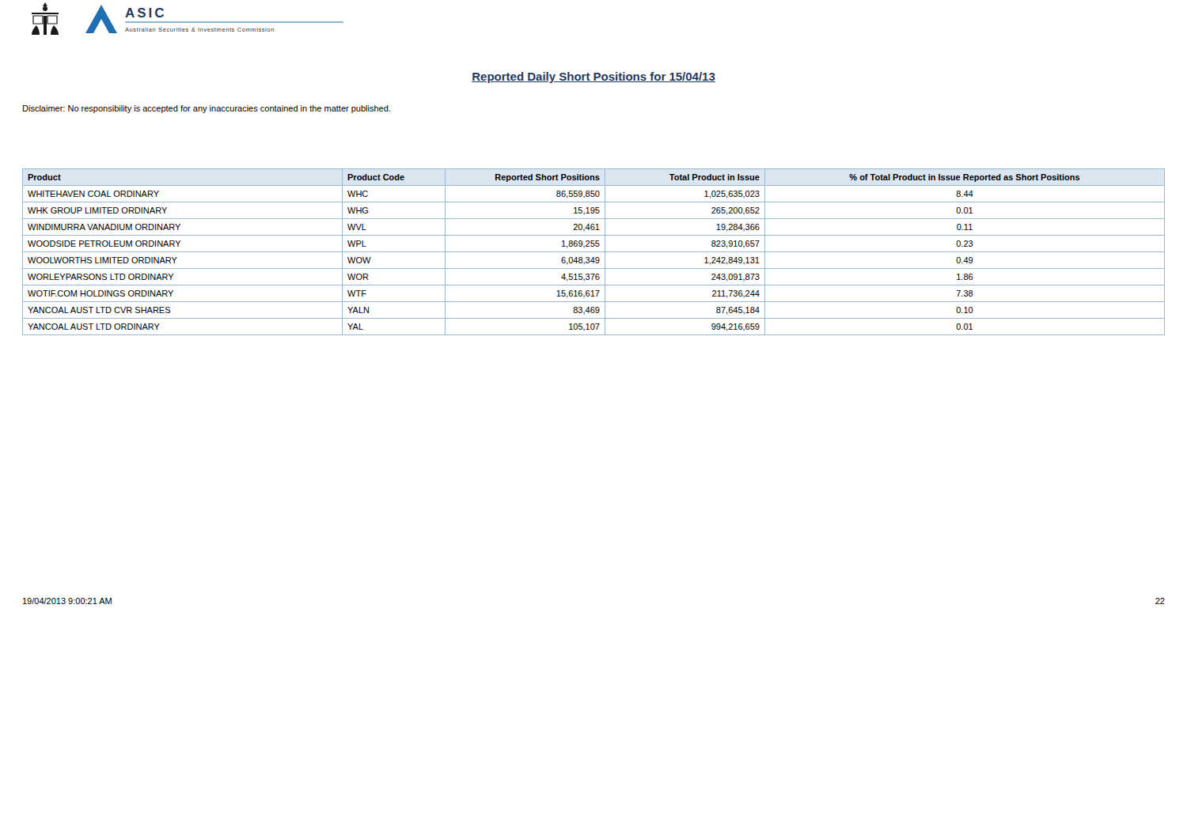ASIC Australian Securities & Investments Commission
Reported Daily Short Positions for 15/04/13
Disclaimer: No responsibility is accepted for any inaccuracies contained in the matter published.
| Product | Product Code | Reported Short Positions | Total Product in Issue | % of Total Product in Issue Reported as Short Positions |
| --- | --- | --- | --- | --- |
| WHITEHAVEN COAL ORDINARY | WHC | 86,559,850 | 1,025,635,023 | 8.44 |
| WHK GROUP LIMITED ORDINARY | WHG | 15,195 | 265,200,652 | 0.01 |
| WINDIMURRA VANADIUM ORDINARY | WVL | 20,461 | 19,284,366 | 0.11 |
| WOODSIDE PETROLEUM ORDINARY | WPL | 1,869,255 | 823,910,657 | 0.23 |
| WOOLWORTHS LIMITED ORDINARY | WOW | 6,048,349 | 1,242,849,131 | 0.49 |
| WORLEYPARSONS LTD ORDINARY | WOR | 4,515,376 | 243,091,873 | 1.86 |
| WOTIF.COM HOLDINGS ORDINARY | WTF | 15,616,617 | 211,736,244 | 7.38 |
| YANCOAL AUST LTD CVR SHARES | YALN | 83,469 | 87,645,184 | 0.10 |
| YANCOAL AUST LTD ORDINARY | YAL | 105,107 | 994,216,659 | 0.01 |
19/04/2013 9:00:21 AM 22